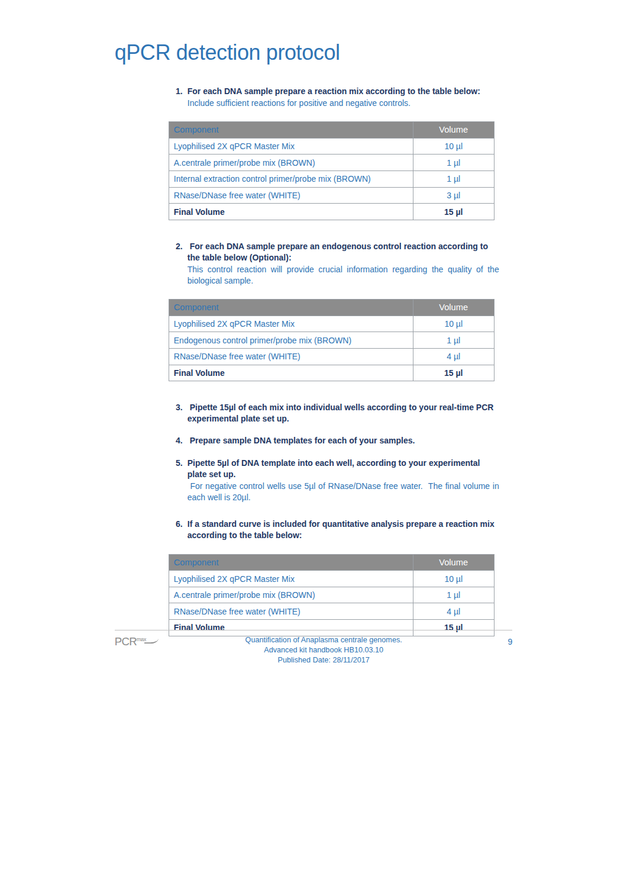qPCR detection protocol
1. For each DNA sample prepare a reaction mix according to the table below: Include sufficient reactions for positive and negative controls.
| Component | Volume |
| --- | --- |
| Lyophilised 2X qPCR Master Mix | 10 µl |
| A.centrale primer/probe mix (BROWN) | 1 µl |
| Internal extraction control primer/probe mix (BROWN) | 1 µl |
| RNase/DNase free water (WHITE) | 3 µl |
| Final Volume | 15 µl |
2. For each DNA sample prepare an endogenous control reaction according to the table below (Optional): This control reaction will provide crucial information regarding the quality of the biological sample.
| Component | Volume |
| --- | --- |
| Lyophilised 2X qPCR Master Mix | 10 µl |
| Endogenous control primer/probe mix (BROWN) | 1 µl |
| RNase/DNase free water (WHITE) | 4 µl |
| Final Volume | 15 µl |
3. Pipette 15µl of each mix into individual wells according to your real-time PCR experimental plate set up.
4. Prepare sample DNA templates for each of your samples.
5. Pipette 5µl of DNA template into each well, according to your experimental plate set up. For negative control wells use 5µl of RNase/DNase free water. The final volume in each well is 20µl.
6. If a standard curve is included for quantitative analysis prepare a reaction mix according to the table below:
| Component | Volume |
| --- | --- |
| Lyophilised 2X qPCR Master Mix | 10 µl |
| A.centrale primer/probe mix (BROWN) | 1 µl |
| RNase/DNase free water (WHITE) | 4 µl |
| Final Volume | 15 µl |
PCRmax
Quantification of Anaplasma centrale genomes.
Advanced kit handbook HB10.03.10
Published Date: 28/11/2017
9